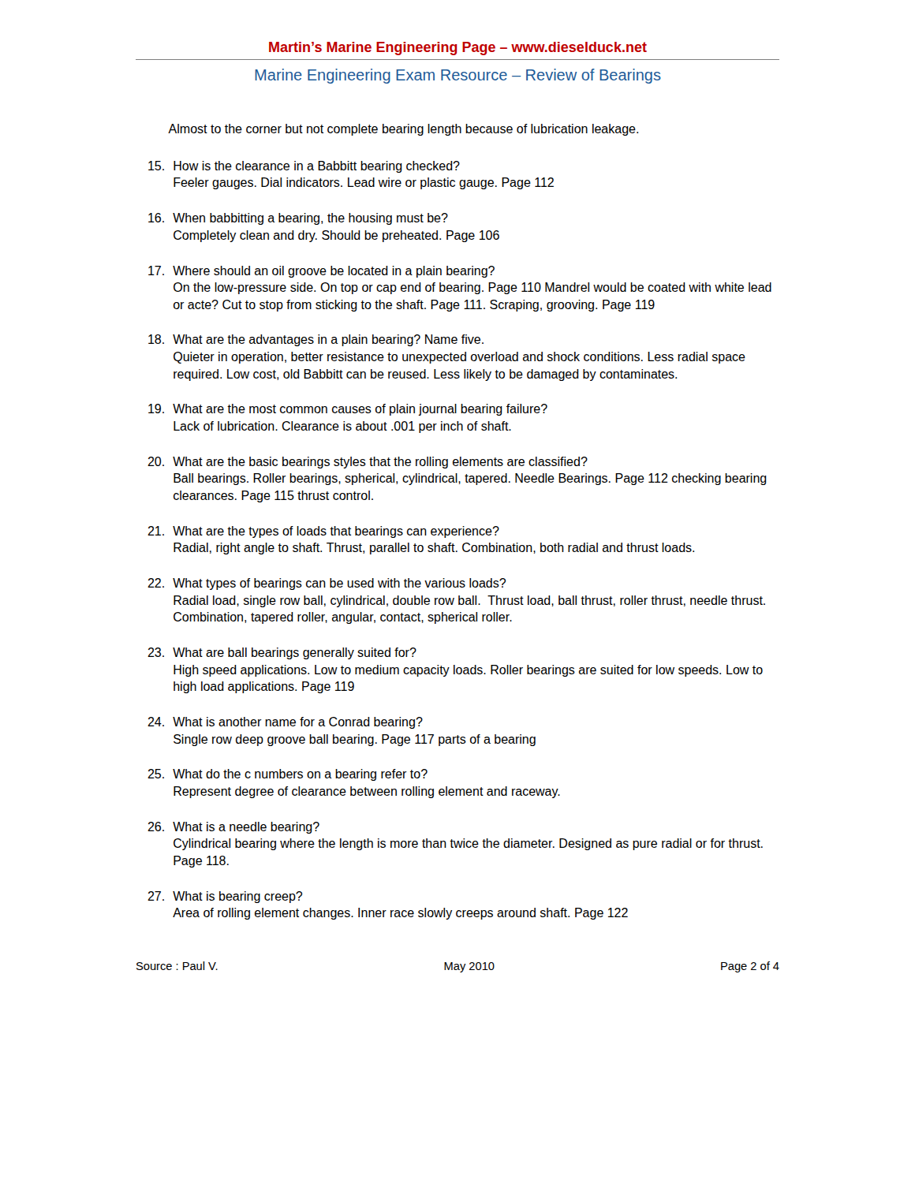Martin’s Marine Engineering Page – www.dieselduck.net
Marine Engineering Exam Resource – Review of Bearings
Almost to the corner but not complete bearing length because of lubrication leakage.
How is the clearance in a Babbitt bearing checked?
Feeler gauges. Dial indicators. Lead wire or plastic gauge. Page 112
When babbitting a bearing, the housing must be?
Completely clean and dry. Should be preheated. Page 106
Where should an oil groove be located in a plain bearing?
On the low-pressure side. On top or cap end of bearing. Page 110 Mandrel would be coated with white lead or acte? Cut to stop from sticking to the shaft. Page 111. Scraping, grooving. Page 119
What are the advantages in a plain bearing? Name five.
Quieter in operation, better resistance to unexpected overload and shock conditions. Less radial space required. Low cost, old Babbitt can be reused. Less likely to be damaged by contaminates.
What are the most common causes of plain journal bearing failure?
Lack of lubrication. Clearance is about .001 per inch of shaft.
What are the basic bearings styles that the rolling elements are classified?
Ball bearings. Roller bearings, spherical, cylindrical, tapered. Needle Bearings. Page 112 checking bearing clearances. Page 115 thrust control.
What are the types of loads that bearings can experience?
Radial, right angle to shaft. Thrust, parallel to shaft. Combination, both radial and thrust loads.
What types of bearings can be used with the various loads?
Radial load, single row ball, cylindrical, double row ball. Thrust load, ball thrust, roller thrust, needle thrust. Combination, tapered roller, angular, contact, spherical roller.
What are ball bearings generally suited for?
High speed applications. Low to medium capacity loads. Roller bearings are suited for low speeds. Low to high load applications. Page 119
What is another name for a Conrad bearing?
Single row deep groove ball bearing. Page 117 parts of a bearing
What do the c numbers on a bearing refer to?
Represent degree of clearance between rolling element and raceway.
What is a needle bearing?
Cylindrical bearing where the length is more than twice the diameter. Designed as pure radial or for thrust. Page 118.
What is bearing creep?
Area of rolling element changes. Inner race slowly creeps around shaft. Page 122
Source : Paul V. May 2010 Page 2 of 4